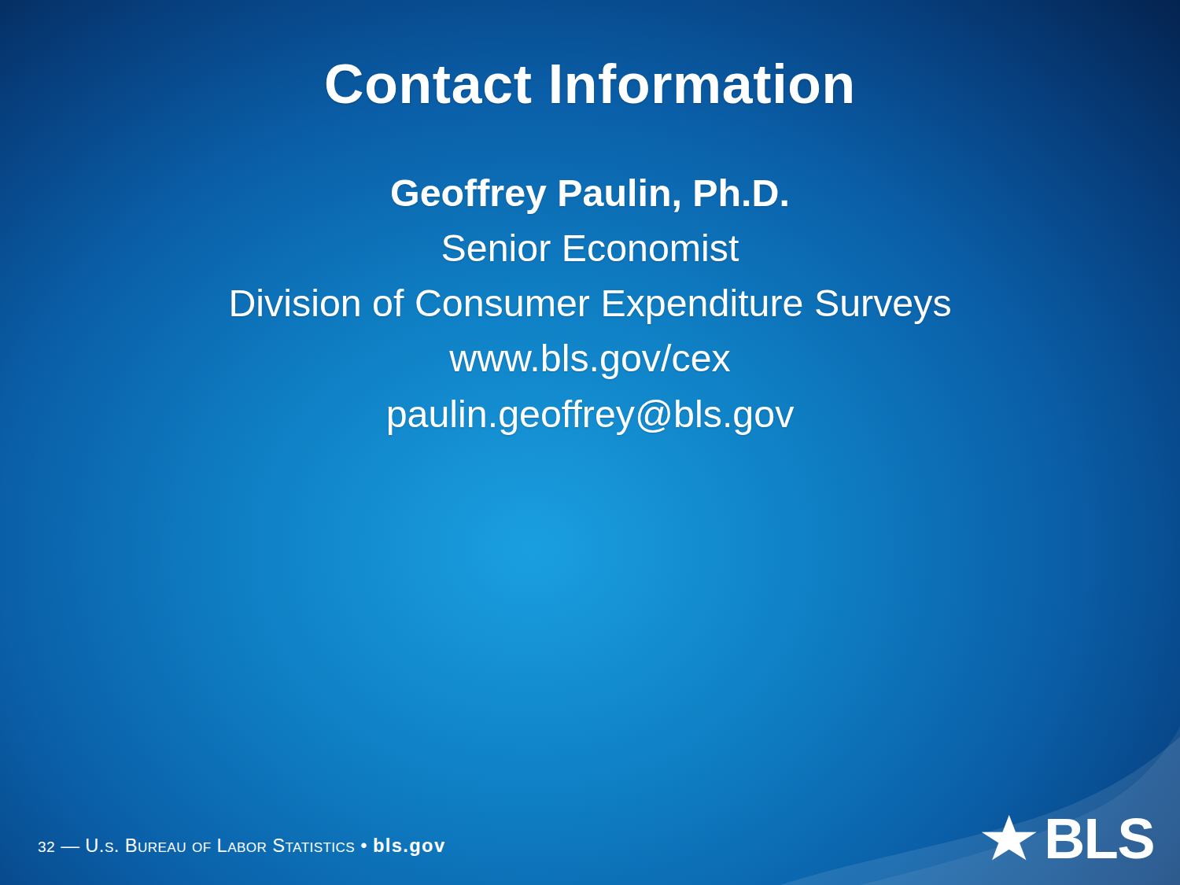Contact Information
Geoffrey Paulin, Ph.D.
Senior Economist
Division of Consumer Expenditure Surveys
www.bls.gov/cex
paulin.geoffrey@bls.gov
★BLS
32 — U.S. Bureau of Labor Statistics • bls.gov